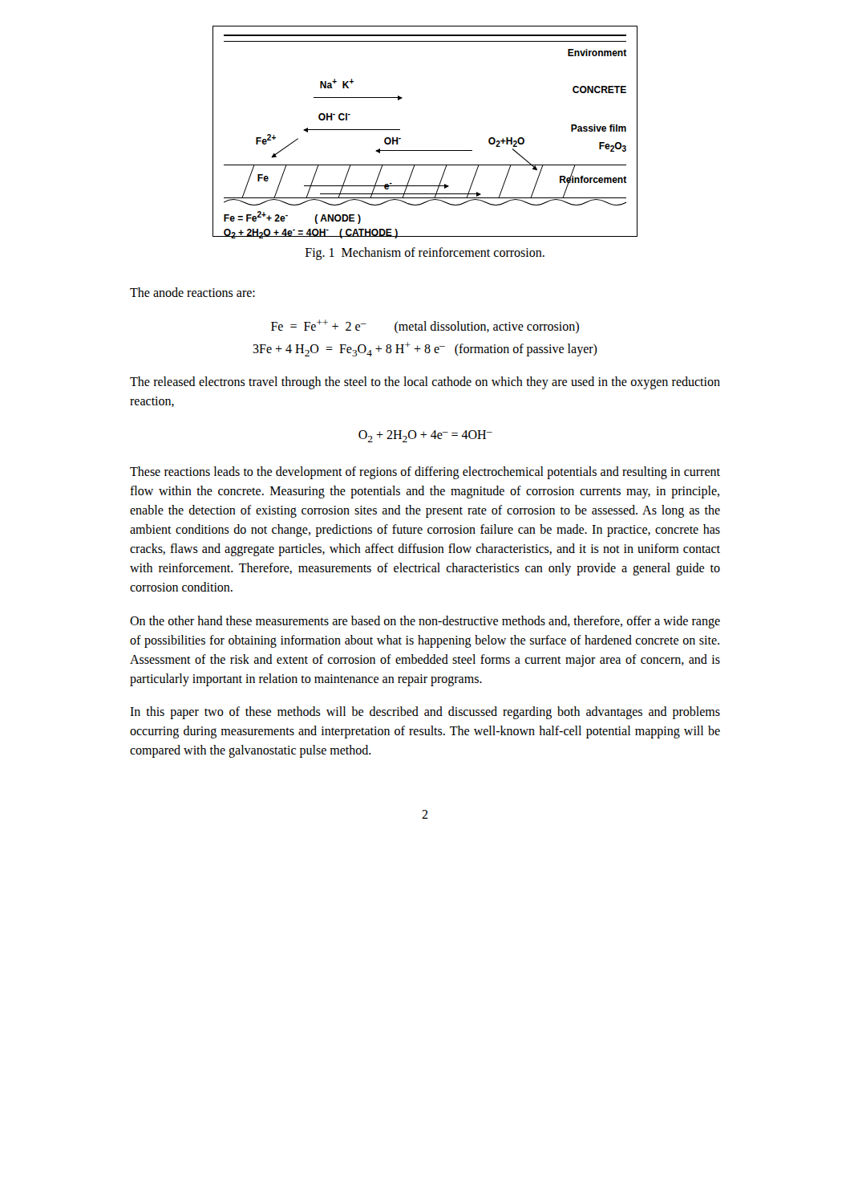Environment Na+ K+ CONCRETE OH- Cl- Fe2+ OH- O2+H2O Passive film Fe2O3
Fe e- Reinforcement
Fe = Fe2++ 2e- ( ANODE ) O2 + 2H2O + 4e- = 4OH- ( CATHODE )
Fig. 1 Mechanism of reinforcement corrosion.
The anode reactions are:
Fe = Fe++ + 2 e–(metal dissolution, active corrosion) 3Fe + 4 H2O = Fe3O4 + 8 H+ + 8 e– (formation of passive layer)
The released electrons travel through the steel to the local cathode on which they are used in the oxygen reduction reaction,
O2 + 2H2O + 4e– = 4OH–
These reactions leads to the development of regions of differing electrochemical potentials and resulting in current flow within the concrete. Measuring the potentials and the magnitude of corrosion currents may, in principle, enable the detection of existing corrosion sites and the present rate of corrosion to be assessed. As long as the ambient conditions do not change, predictions of future corrosion failure can be made. In practice, concrete has cracks, flaws and aggregate particles, which affect diffusion flow characteristics, and it is not in uniform contact with reinforcement. Therefore, measurements of electrical characteristics can only provide a general guide to corrosion condition.
On the other hand these measurements are based on the non-destructive methods and, therefore, offer a wide range of possibilities for obtaining information about what is happening below the surface of hardened concrete on site. Assessment of the risk and extent of corrosion of embedded steel forms a current major area of concern, and is particularly important in relation to maintenance an repair programs.
In this paper two of these methods will be described and discussed regarding both advantages and problems occurring during measurements and interpretation of results. The well-known half-cell potential mapping will be compared with the galvanostatic pulse method.
2